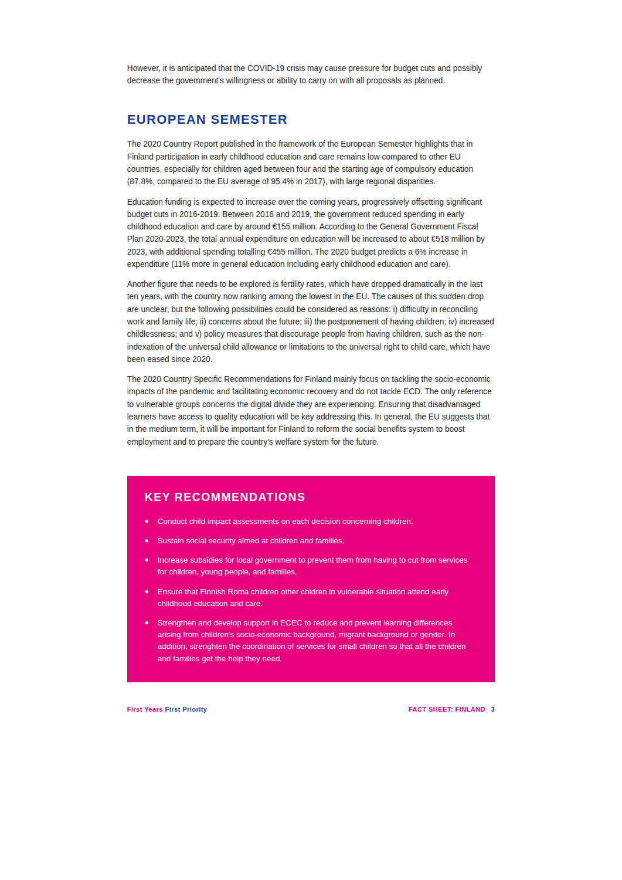However, it is anticipated that the COVID-19 crisis may cause pressure for budget cuts and possibly decrease the government's willingness or ability to carry on with all proposals as planned.
European Semester
The 2020 Country Report published in the framework of the European Semester highlights that in Finland participation in early childhood education and care remains low compared to other EU countries, especially for children aged between four and the starting age of compulsory education (87.8%, compared to the EU average of 95.4% in 2017), with large regional disparities.
Education funding is expected to increase over the coming years, progressively offsetting significant budget cuts in 2016-2019. Between 2016 and 2019, the government reduced spending in early childhood education and care by around €155 million. According to the General Government Fiscal Plan 2020-2023, the total annual expenditure on education will be increased to about €518 million by 2023, with additional spending totalling €455 million. The 2020 budget predicts a 6% increase in expenditure (11% more in general education including early childhood education and care).
Another figure that needs to be explored is fertility rates, which have dropped dramatically in the last ten years, with the country now ranking among the lowest in the EU. The causes of this sudden drop are unclear, but the following possibilities could be considered as reasons: i) difficulty in reconciling work and family life; ii) concerns about the future; iii) the postponement of having children; iv) increased childlessness; and v) policy measures that discourage people from having children, such as the non-indexation of the universal child allowance or limitations to the universal right to child-care, which have been eased since 2020.
The 2020 Country Specific Recommendations for Finland mainly focus on tackling the socio-economic impacts of the pandemic and facilitating economic recovery and do not tackle ECD. The only reference to vulnerable groups concerns the digital divide they are experiencing. Ensuring that disadvantaged learners have access to quality education will be key addressing this. In general, the EU suggests that in the medium term, it will be important for Finland to reform the social benefits system to boost employment and to prepare the country's welfare system for the future.
Key Recommendations
Conduct child impact assessments on each decision concerning children.
Sustain social security aimed at children and families.
Increase subsidies for local government to prevent them from having to cut from services for children, young people, and families.
Ensure that Finnish Roma children other chidren in vulnerable situation attend early childhood education and care.
Strengthen and develop support in ECEC to reduce and prevent learning differences arising from children's socio-economic background, migrant background or gender. In addition, strenghten the coordination of services for small children so that all the children and families get the help they need.
First Years First Priority
FACT SHEET: FINLAND 3